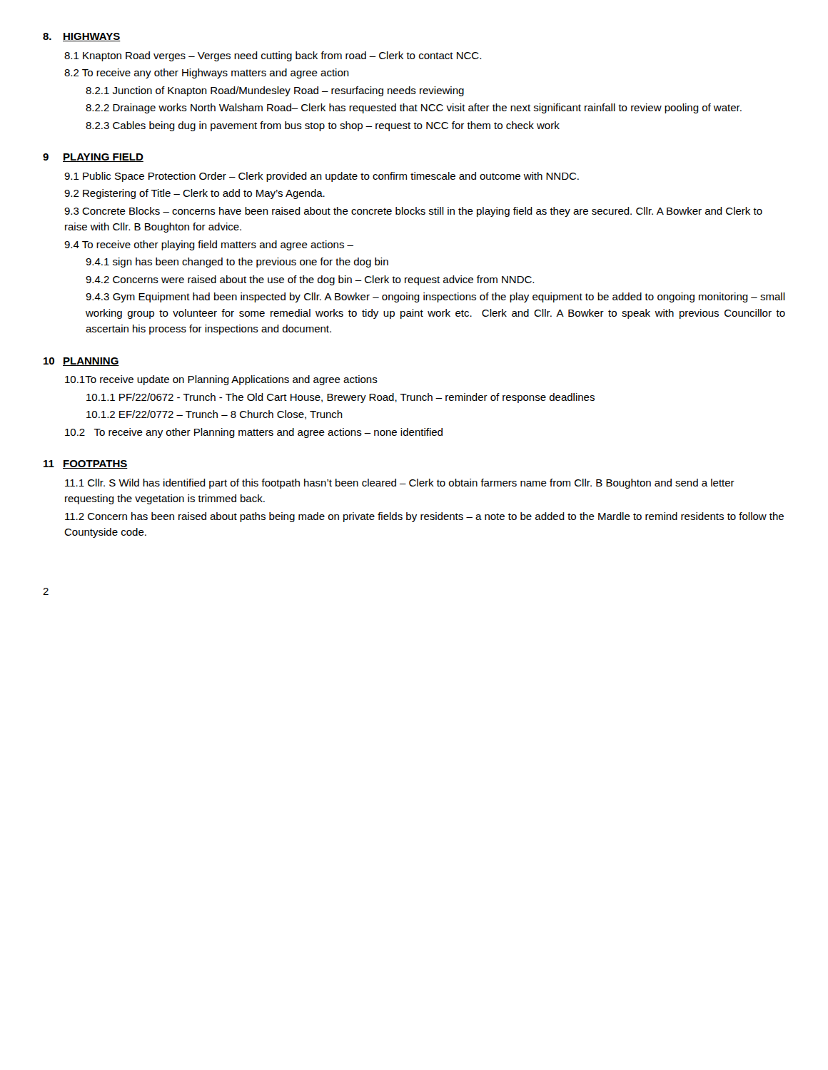8. HIGHWAYS
8.1 Knapton Road verges – Verges need cutting back from road – Clerk to contact NCC.
8.2 To receive any other Highways matters and agree action
8.2.1 Junction of Knapton Road/Mundesley Road – resurfacing needs reviewing
8.2.2 Drainage works North Walsham Road– Clerk has requested that NCC visit after the next significant rainfall to review pooling of water.
8.2.3 Cables being dug in pavement from bus stop to shop – request to NCC for them to check work
9 PLAYING FIELD
9.1 Public Space Protection Order – Clerk provided an update to confirm timescale and outcome with NNDC.
9.2 Registering of Title – Clerk to add to May’s Agenda.
9.3 Concrete Blocks – concerns have been raised about the concrete blocks still in the playing field as they are secured. Cllr. A Bowker and Clerk to raise with Cllr. B Boughton for advice.
9.4 To receive other playing field matters and agree actions –
9.4.1 sign has been changed to the previous one for the dog bin
9.4.2 Concerns were raised about the use of the dog bin – Clerk to request advice from NNDC.
9.4.3 Gym Equipment had been inspected by Cllr. A Bowker – ongoing inspections of the play equipment to be added to ongoing monitoring – small working group to volunteer for some remedial works to tidy up paint work etc. Clerk and Cllr. A Bowker to speak with previous Councillor to ascertain his process for inspections and document.
10 PLANNING
10.1To receive update on Planning Applications and agree actions
10.1.1 PF/22/0672 - Trunch - The Old Cart House, Brewery Road, Trunch – reminder of response deadlines
10.1.2 EF/22/0772 – Trunch – 8 Church Close, Trunch
10.2 To receive any other Planning matters and agree actions – none identified
11 FOOTPATHS
11.1 Cllr. S Wild has identified part of this footpath hasn’t been cleared – Clerk to obtain farmers name from Cllr. B Boughton and send a letter requesting the vegetation is trimmed back.
11.2 Concern has been raised about paths being made on private fields by residents – a note to be added to the Mardle to remind residents to follow the Countyside code.
2